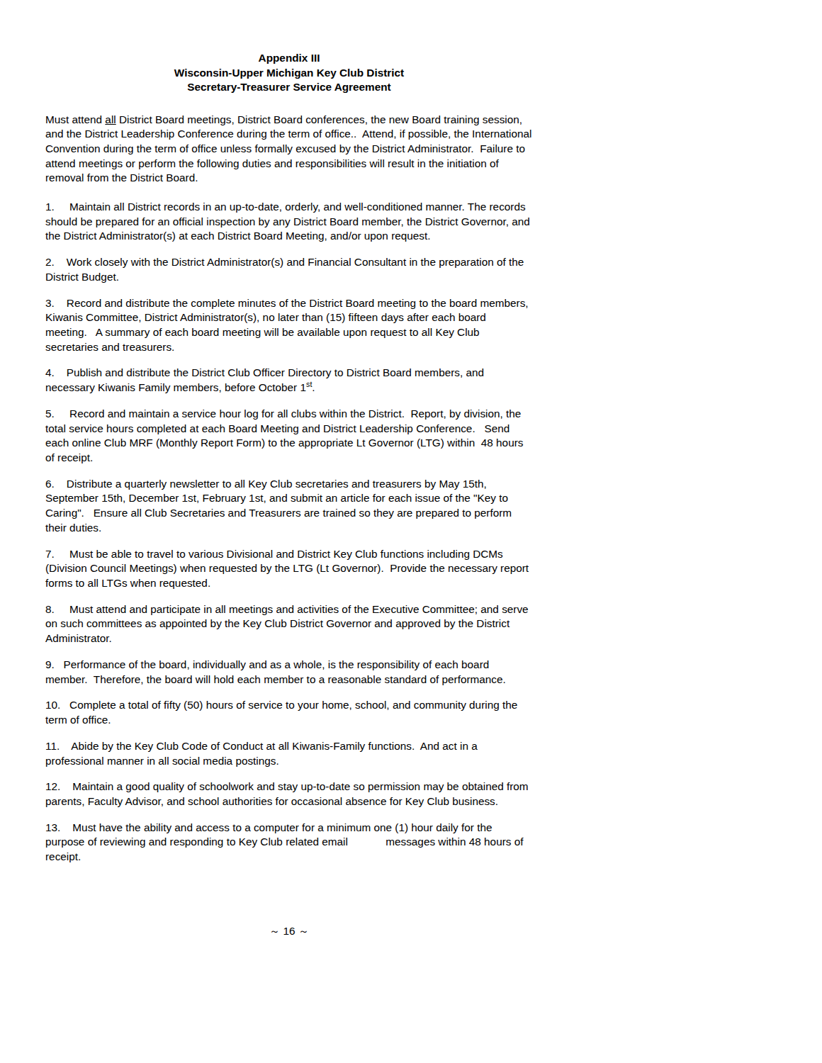Appendix III Wisconsin-Upper Michigan Key Club District Secretary-Treasurer Service Agreement
Must attend all District Board meetings, District Board conferences, the new Board training session, and the District Leadership Conference during the term of office.. Attend, if possible, the International Convention during the term of office unless formally excused by the District Administrator. Failure to attend meetings or perform the following duties and responsibilities will result in the initiation of removal from the District Board.
1. Maintain all District records in an up-to-date, orderly, and well-conditioned manner. The records should be prepared for an official inspection by any District Board member, the District Governor, and the District Administrator(s) at each District Board Meeting, and/or upon request.
2. Work closely with the District Administrator(s) and Financial Consultant in the preparation of the District Budget.
3. Record and distribute the complete minutes of the District Board meeting to the board members, Kiwanis Committee, District Administrator(s), no later than (15) fifteen days after each board meeting. A summary of each board meeting will be available upon request to all Key Club secretaries and treasurers.
4. Publish and distribute the District Club Officer Directory to District Board members, and necessary Kiwanis Family members, before October 1st.
5. Record and maintain a service hour log for all clubs within the District. Report, by division, the total service hours completed at each Board Meeting and District Leadership Conference. Send each online Club MRF (Monthly Report Form) to the appropriate Lt Governor (LTG) within 48 hours of receipt.
6. Distribute a quarterly newsletter to all Key Club secretaries and treasurers by May 15th, September 15th, December 1st, February 1st, and submit an article for each issue of the "Key to Caring". Ensure all Club Secretaries and Treasurers are trained so they are prepared to perform their duties.
7. Must be able to travel to various Divisional and District Key Club functions including DCMs (Division Council Meetings) when requested by the LTG (Lt Governor). Provide the necessary report forms to all LTGs when requested.
8. Must attend and participate in all meetings and activities of the Executive Committee; and serve on such committees as appointed by the Key Club District Governor and approved by the District Administrator.
9. Performance of the board, individually and as a whole, is the responsibility of each board member. Therefore, the board will hold each member to a reasonable standard of performance.
10. Complete a total of fifty (50) hours of service to your home, school, and community during the term of office.
11. Abide by the Key Club Code of Conduct at all Kiwanis-Family functions. And act in a professional manner in all social media postings.
12. Maintain a good quality of schoolwork and stay up-to-date so permission may be obtained from parents, Faculty Advisor, and school authorities for occasional absence for Key Club business.
13. Must have the ability and access to a computer for a minimum one (1) hour daily for the purpose of reviewing and responding to Key Club related email messages within 48 hours of receipt.
～ 16 ～